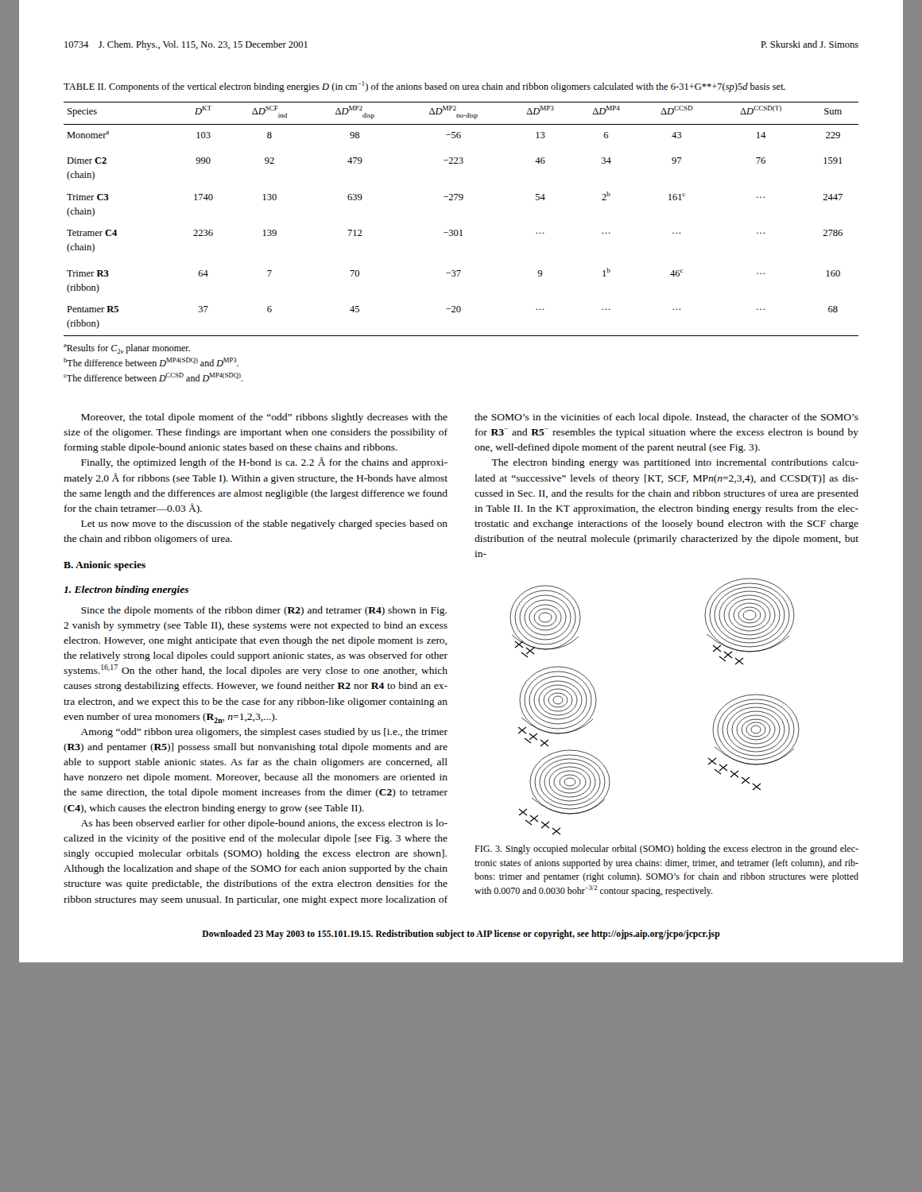10734 J. Chem. Phys., Vol. 115, No. 23, 15 December 2001
P. Skurski and J. Simons
TABLE II. Components of the vertical electron binding energies D (in cm−1) of the anions based on urea chain and ribbon oligomers calculated with the 6-31+G**+7(sp)5d basis set.
| Species | D KT | Δ D SCF ind | Δ D MP2 disp | Δ D MP2 no-disp | Δ D MP3 | Δ D MP4 | Δ D CCSD | Δ D CCSD(T) | Sum |
| --- | --- | --- | --- | --- | --- | --- | --- | --- | --- |
| Monomer a | 103 | 8 | 98 | −56 | 13 | 6 | 43 | 14 | 229 |
| Dimer C2 (chain) | 990 | 92 | 479 | −223 | 46 | 34 | 97 | 76 | 1591 |
| Trimer C3 (chain) | 1740 | 130 | 639 | −279 | 54 | 2 b | 161 c | ··· | 2447 |
| Tetramer C4 (chain) | 2236 | 139 | 712 | −301 | ··· | ··· | ··· | ··· | 2786 |
| Trimer R3 (ribbon) | 64 | 7 | 70 | −37 | 9 | 1 b | 46 c | ··· | 160 |
| Pentamer R5 (ribbon) | 37 | 6 | 45 | −20 | ··· | ··· | ··· | ··· | 68 |
aResults for C2v planar monomer.
bThe difference between DMP4(SDQ) and DMP3.
cThe difference between DCCSD and DMP4(SDQ).
Moreover, the total dipole moment of the “odd” ribbons slightly decreases with the size of the oligomer. These findings are important when one considers the possibility of forming stable dipole-bound anionic states based on these chains and ribbons.
Finally, the optimized length of the H-bond is ca. 2.2 Å for the chains and approximately 2.0 Å for ribbons (see Table I). Within a given structure, the H-bonds have almost the same length and the differences are almost negligible (the largest difference we found for the chain tetramer—0.03 Å).
Let us now move to the discussion of the stable negatively charged species based on the chain and ribbon oligomers of urea.
B. Anionic species
1. Electron binding energies
Since the dipole moments of the ribbon dimer (R2) and tetramer (R4) shown in Fig. 2 vanish by symmetry (see Table II), these systems were not expected to bind an excess electron. However, one might anticipate that even though the net dipole moment is zero, the relatively strong local dipoles could support anionic states, as was observed for other systems.16,17 On the other hand, the local dipoles are very close to one another, which causes strong destabilizing effects. However, we found neither R2 nor R4 to bind an extra electron, and we expect this to be the case for any ribbon-like oligomer containing an even number of urea monomers (R2n, n=1,2,3,...).
Among “odd” ribbon urea oligomers, the simplest cases studied by us [i.e., the trimer (R3) and pentamer (R5)] possess small but nonvanishing total dipole moments and are able to support stable anionic states. As far as the chain oligomers are concerned, all have nonzero net dipole moment. Moreover, because all the monomers are oriented in the same direction, the total dipole moment increases from the dimer (C2) to tetramer (C4), which causes the electron binding energy to grow (see Table II).
As has been observed earlier for other dipole-bound anions, the excess electron is localized in the vicinity of the positive end of the molecular dipole [see Fig. 3 where the singly occupied molecular orbitals (SOMO) holding the excess electron are shown]. Although the localization and shape of the SOMO for each anion supported by the chain structure was quite predictable, the distributions of the extra electron densities for the ribbon structures may seem unusual. In particular, one might expect more localization of the SOMO’s in the vicinities of each local dipole. Instead, the character of the SOMO’s for R3− and R5− resembles the typical situation where the excess electron is bound by one, well-defined dipole moment of the parent neutral (see Fig. 3).
The electron binding energy was partitioned into incremental contributions calculated at “successive” levels of theory [KT, SCF, MPn(n=2,3,4), and CCSD(T)] as discussed in Sec. II, and the results for the chain and ribbon structures of urea are presented in Table II. In the KT approximation, the electron binding energy results from the electrostatic and exchange interactions of the loosely bound electron with the SCF charge distribution of the neutral molecule (primarily characterized by the dipole moment, but in-
FIG. 3. Singly occupied molecular orbital (SOMO) holding the excess electron in the ground electronic states of anions supported by urea chains: dimer, trimer, and tetramer (left column), and ribbons: trimer and pentamer (right column). SOMO’s for chain and ribbon structures were plotted with 0.0070 and 0.0030 bohr−3/2 contour spacing, respectively.
Downloaded 23 May 2003 to 155.101.19.15. Redistribution subject to AIP license or copyright, see http://ojps.aip.org/jcpo/jcpcr.jsp